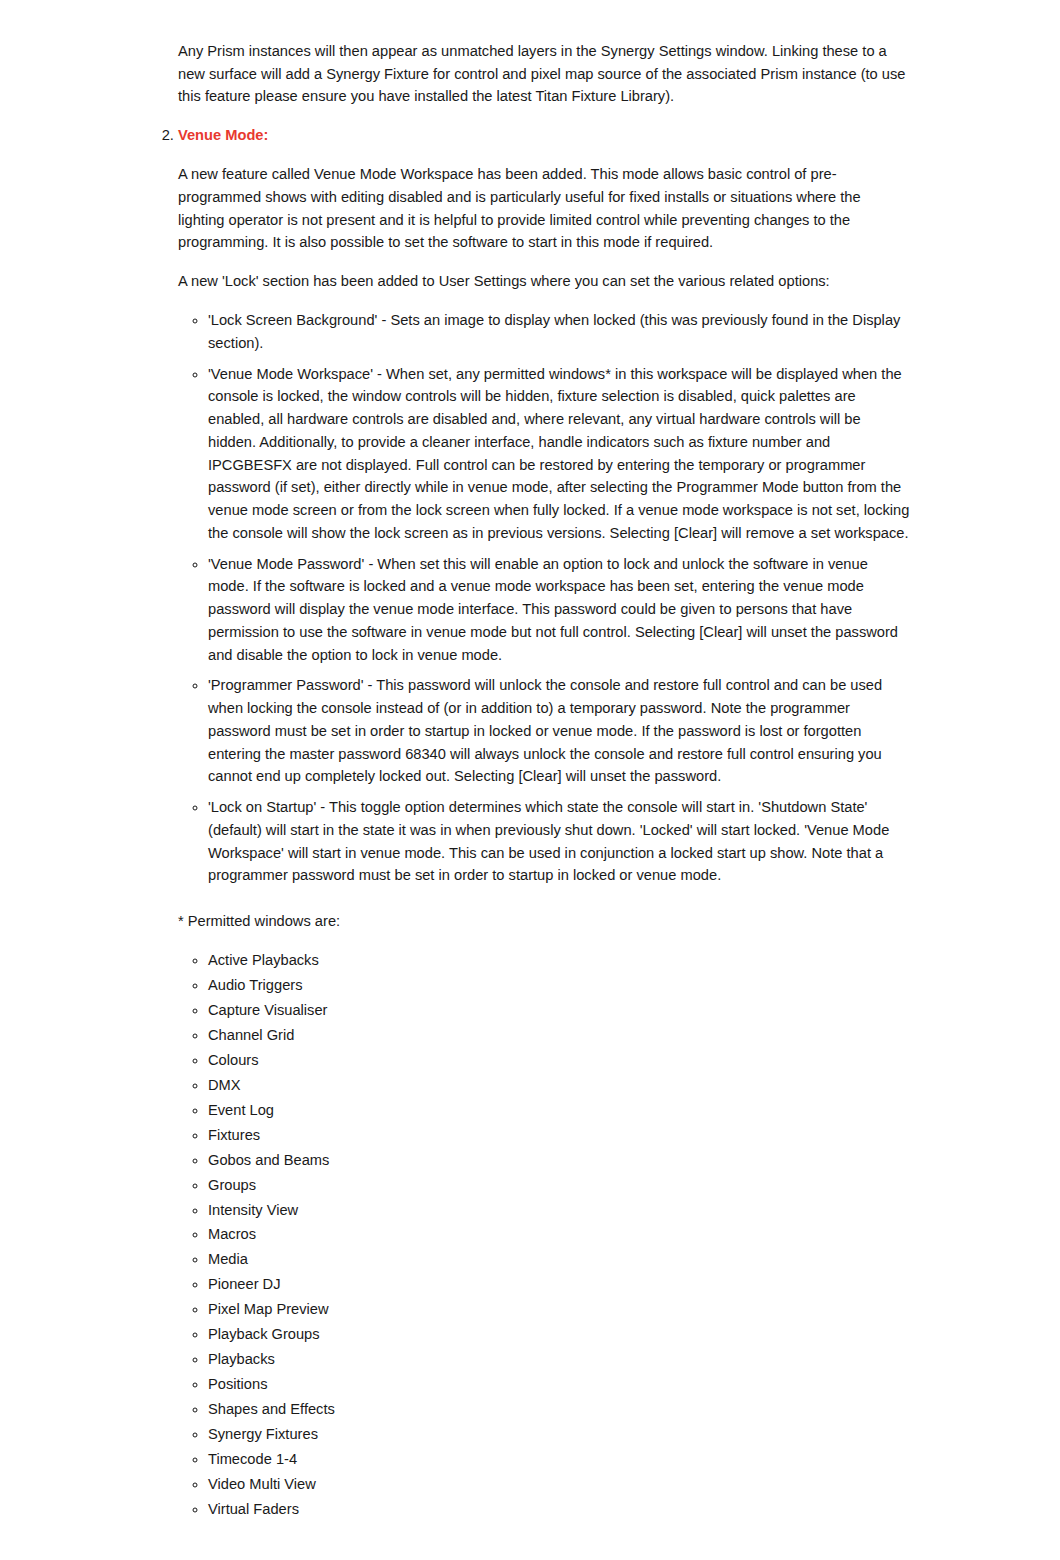Any Prism instances will then appear as unmatched layers in the Synergy Settings window. Linking these to a new surface will add a Synergy Fixture for control and pixel map source of the associated Prism instance (to use this feature please ensure you have installed the latest Titan Fixture Library).
Venue Mode:
A new feature called Venue Mode Workspace has been added. This mode allows basic control of pre-programmed shows with editing disabled and is particularly useful for fixed installs or situations where the lighting operator is not present and it is helpful to provide limited control while preventing changes to the programming. It is also possible to set the software to start in this mode if required.
A new 'Lock' section has been added to User Settings where you can set the various related options:
'Lock Screen Background' - Sets an image to display when locked (this was previously found in the Display section).
'Venue Mode Workspace' - When set, any permitted windows* in this workspace will be displayed when the console is locked, the window controls will be hidden, fixture selection is disabled, quick palettes are enabled, all hardware controls are disabled and, where relevant, any virtual hardware controls will be hidden. Additionally, to provide a cleaner interface, handle indicators such as fixture number and IPCGBESFX are not displayed. Full control can be restored by entering the temporary or programmer password (if set), either directly while in venue mode, after selecting the Programmer Mode button from the venue mode screen or from the lock screen when fully locked. If a venue mode workspace is not set, locking the console will show the lock screen as in previous versions. Selecting [Clear] will remove a set workspace.
'Venue Mode Password' - When set this will enable an option to lock and unlock the software in venue mode. If the software is locked and a venue mode workspace has been set, entering the venue mode password will display the venue mode interface. This password could be given to persons that have permission to use the software in venue mode but not full control. Selecting [Clear] will unset the password and disable the option to lock in venue mode.
'Programmer Password' - This password will unlock the console and restore full control and can be used when locking the console instead of (or in addition to) a temporary password. Note the programmer password must be set in order to startup in locked or venue mode. If the password is lost or forgotten entering the master password 68340 will always unlock the console and restore full control ensuring you cannot end up completely locked out. Selecting [Clear] will unset the password.
'Lock on Startup' - This toggle option determines which state the console will start in. 'Shutdown State' (default) will start in the state it was in when previously shut down. 'Locked' will start locked. 'Venue Mode Workspace' will start in venue mode. This can be used in conjunction a locked start up show. Note that a programmer password must be set in order to startup in locked or venue mode.
* Permitted windows are:
Active Playbacks
Audio Triggers
Capture Visualiser
Channel Grid
Colours
DMX
Event Log
Fixtures
Gobos and Beams
Groups
Intensity View
Macros
Media
Pioneer DJ
Pixel Map Preview
Playback Groups
Playbacks
Positions
Shapes and Effects
Synergy Fixtures
Timecode 1-4
Video Multi View
Virtual Faders